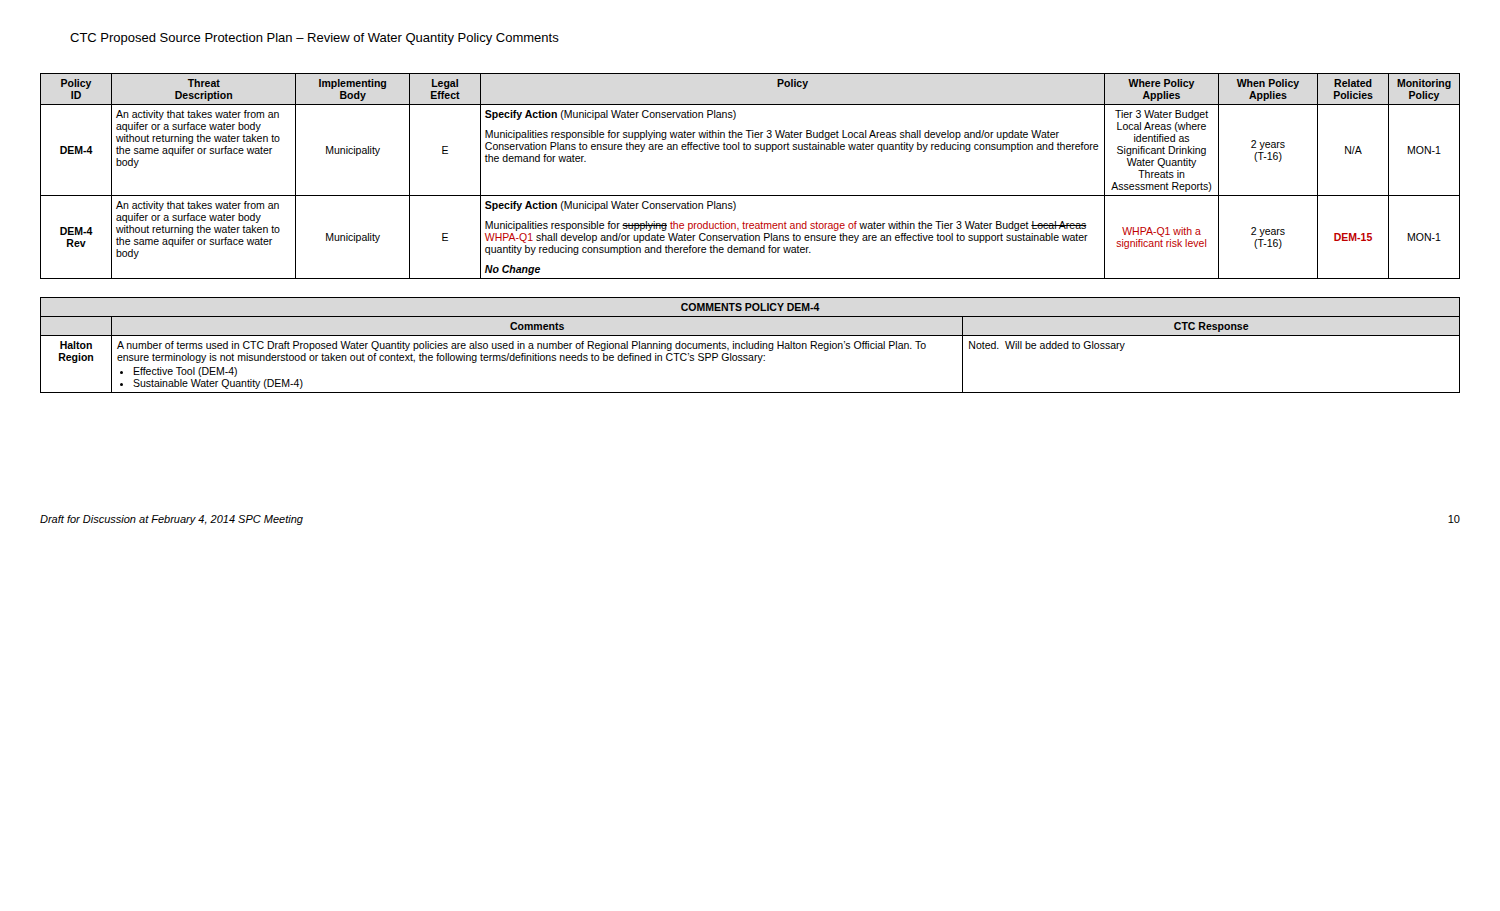CTC Proposed Source Protection Plan – Review of Water Quantity Policy Comments
| Policy ID | Threat Description | Implementing Body | Legal Effect | Policy | Where Policy Applies | When Policy Applies | Related Policies | Monitoring Policy |
| --- | --- | --- | --- | --- | --- | --- | --- | --- |
| DEM-4 | An activity that takes water from an aquifer or a surface water body without returning the water taken to the same aquifer or surface water body | Municipality | E | Specify Action (Municipal Water Conservation Plans) Municipalities responsible for supplying water within the Tier 3 Water Budget Local Areas shall develop and/or update Water Conservation Plans to ensure they are an effective tool to support sustainable water quantity by reducing consumption and therefore the demand for water. | Tier 3 Water Budget Local Areas (where identified as Significant Drinking Water Quantity Threats in Assessment Reports) | 2 years (T-16) | N/A | MON-1 |
| DEM-4 Rev | An activity that takes water from an aquifer or a surface water body without returning the water taken to the same aquifer or surface water body | Municipality | E | Specify Action (Municipal Water Conservation Plans) Municipalities responsible for supplying the production, treatment and storage of water within the Tier 3 Water Budget Local Areas WHPA-Q1 shall develop and/or update Water Conservation Plans to ensure they are an effective tool to support sustainable water quantity by reducing consumption and therefore the demand for water. No Change | WHPA-Q1 with a significant risk level | 2 years (T-16) | DEM-15 | MON-1 |
| COMMENTS POLICY DEM-4 |
| | Comments | CTC Response |
| Halton Region | A number of terms used in CTC Draft Proposed Water Quantity policies are also used in a number of Regional Planning documents, including Halton Region’s Official Plan. To ensure terminology is not misunderstood or taken out of context, the following terms/definitions needs to be defined in CTC’s SPP Glossary: Effective Tool (DEM-4) Sustainable Water Quantity (DEM-4) | Noted. Will be added to Glossary |
Draft for Discussion at February 4, 2014 SPC Meeting 10